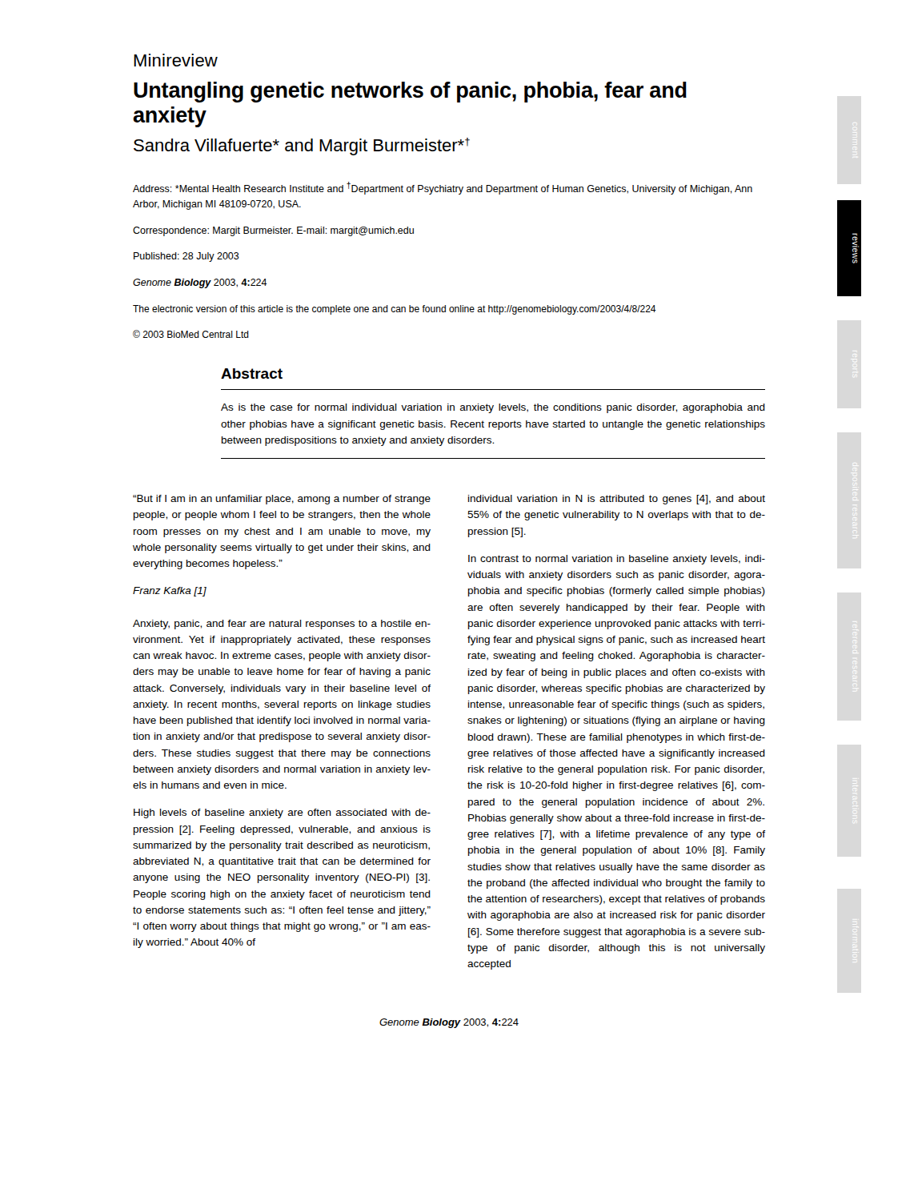comment
reviews
reports
deposited research
refereed research
interactions
information
Minireview
Untangling genetic networks of panic, phobia, fear and anxiety
Sandra Villafuerte* and Margit Burmeister*†
Address: *Mental Health Research Institute and †Department of Psychiatry and Department of Human Genetics, University of Michigan, Ann Arbor, Michigan MI 48109-0720, USA.
Correspondence: Margit Burmeister. E-mail: margit@umich.edu
Published: 28 July 2003
Genome Biology 2003, 4: 224
The electronic version of this article is the complete one and can be found online at http://genomebiology.com/2003/4/8/224
© 2003 BioMed Central Ltd
Abstract
As is the case for normal individual variation in anxiety levels, the conditions panic disorder, agoraphobia and other phobias have a significant genetic basis. Recent reports have started to untangle the genetic relationships between predispositions to anxiety and anxiety disorders.
“But if I am in an unfamiliar place, among a number of strange people, or people whom I feel to be strangers, then the whole room presses on my chest and I am unable to move, my whole personality seems virtually to get under their skins, and everything becomes hopeless.”
Franz Kafka [1]
Anxiety, panic, and fear are natural responses to a hostile environment. Yet if inappropriately activated, these responses can wreak havoc. In extreme cases, people with anxiety disorders may be unable to leave home for fear of having a panic attack. Conversely, individuals vary in their baseline level of anxiety. In recent months, several reports on linkage studies have been published that identify loci involved in normal variation in anxiety and/or that predispose to several anxiety disorders. These studies suggest that there may be connections between anxiety disorders and normal variation in anxiety levels in humans and even in mice.
High levels of baseline anxiety are often associated with depression [2]. Feeling depressed, vulnerable, and anxious is summarized by the personality trait described as neuroticism, abbreviated N, a quantitative trait that can be determined for anyone using the NEO personality inventory (NEO-PI) [3]. People scoring high on the anxiety facet of neuroticism tend to endorse statements such as: “I often feel tense and jittery,” “I often worry about things that might go wrong,” or ”I am easily worried.” About 40% of
individual variation in N is attributed to genes [4], and about 55% of the genetic vulnerability to N overlaps with that to depression [5].
In contrast to normal variation in baseline anxiety levels, individuals with anxiety disorders such as panic disorder, agoraphobia and specific phobias (formerly called simple phobias) are often severely handicapped by their fear. People with panic disorder experience unprovoked panic attacks with terrifying fear and physical signs of panic, such as increased heart rate, sweating and feeling choked. Agoraphobia is characterized by fear of being in public places and often co-exists with panic disorder, whereas specific phobias are characterized by intense, unreasonable fear of specific things (such as spiders, snakes or lightening) or situations (flying an airplane or having blood drawn). These are familial phenotypes in which first-degree relatives of those affected have a significantly increased risk relative to the general population risk. For panic disorder, the risk is 10-20-fold higher in first-degree relatives [6], compared to the general population incidence of about 2%. Phobias generally show about a three-fold increase in first-degree relatives [7], with a lifetime prevalence of any type of phobia in the general population of about 10% [8]. Family studies show that relatives usually have the same disorder as the proband (the affected individual who brought the family to the attention of researchers), except that relatives of probands with agoraphobia are also at increased risk for panic disorder [6]. Some therefore suggest that agoraphobia is a severe subtype of panic disorder, although this is not universally accepted
Genome Biology 2003, 4: 224